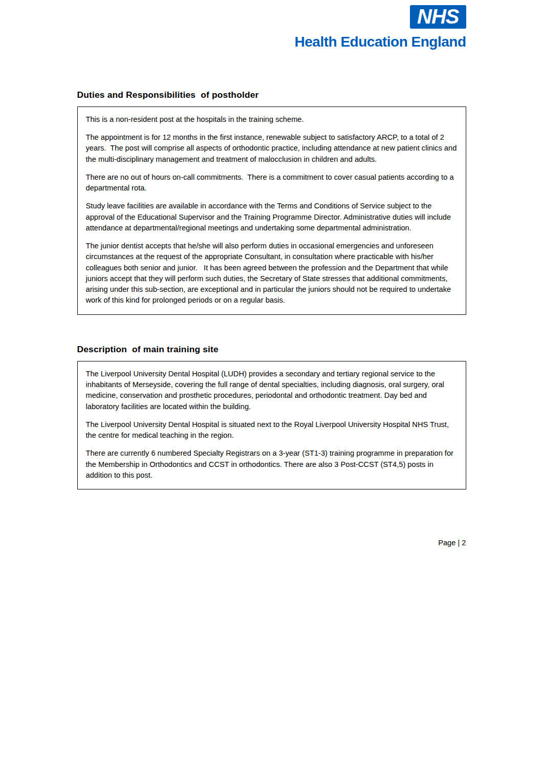NHS
Health Education England
Duties and Responsibilities of postholder
This is a non-resident post at the hospitals in the training scheme.
The appointment is for 12 months in the first instance, renewable subject to satisfactory ARCP, to a total of 2 years. The post will comprise all aspects of orthodontic practice, including attendance at new patient clinics and the multi-disciplinary management and treatment of malocclusion in children and adults.
There are no out of hours on-call commitments. There is a commitment to cover casual patients according to a departmental rota.
Study leave facilities are available in accordance with the Terms and Conditions of Service subject to the approval of the Educational Supervisor and the Training Programme Director. Administrative duties will include attendance at departmental/regional meetings and undertaking some departmental administration.
The junior dentist accepts that he/she will also perform duties in occasional emergencies and unforeseen circumstances at the request of the appropriate Consultant, in consultation where practicable with his/her colleagues both senior and junior. It has been agreed between the profession and the Department that while juniors accept that they will perform such duties, the Secretary of State stresses that additional commitments, arising under this sub-section, are exceptional and in particular the juniors should not be required to undertake work of this kind for prolonged periods or on a regular basis.
Description of main training site
The Liverpool University Dental Hospital (LUDH) provides a secondary and tertiary regional service to the inhabitants of Merseyside, covering the full range of dental specialties, including diagnosis, oral surgery, oral medicine, conservation and prosthetic procedures, periodontal and orthodontic treatment. Day bed and laboratory facilities are located within the building.
The Liverpool University Dental Hospital is situated next to the Royal Liverpool University Hospital NHS Trust, the centre for medical teaching in the region.
There are currently 6 numbered Specialty Registrars on a 3-year (ST1-3) training programme in preparation for the Membership in Orthodontics and CCST in orthodontics. There are also 3 Post-CCST (ST4,5) posts in addition to this post.
Page | 2